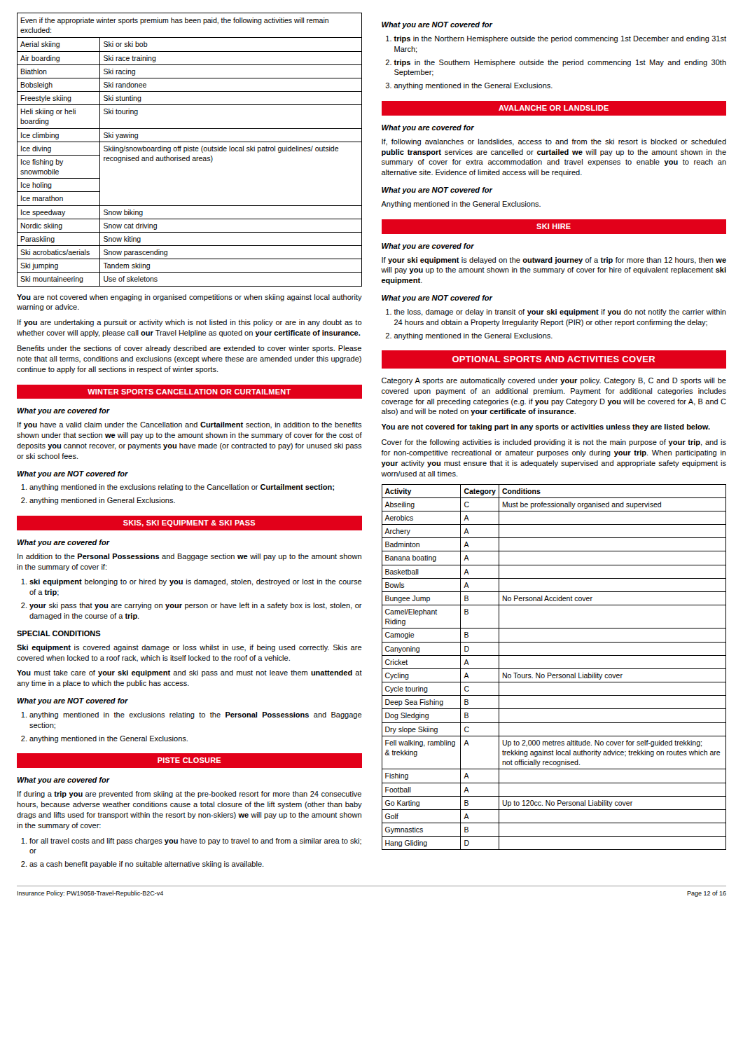| Even if the appropriate winter sports premium has been paid, the following activities will remain excluded: |
| Aerial skiing | Ski or ski bob |
| Air boarding | Ski race training |
| Biathlon | Ski racing |
| Bobsleigh | Ski randonee |
| Freestyle skiing | Ski stunting |
| Heli skiing or heli boarding | Ski touring |
| Ice climbing | Ski yawing |
| Ice diving | Skiing/snowboarding off piste (outside local ski patrol guidelines/ outside recognised and authorised areas) |
| Ice fishing by snowmobile |
| Ice holing |
| Ice marathon |
| Ice speedway | Snow biking |
| Nordic skiing | Snow cat driving |
| Paraskiing | Snow kiting |
| Ski acrobatics/aerials | Snow parascending |
| Ski jumping | Tandem skiing |
| Ski mountaineering | Use of skeletons |
You are not covered when engaging in organised competitions or when skiing against local authority warning or advice.
If you are undertaking a pursuit or activity which is not listed in this policy or are in any doubt as to whether cover will apply, please call our Travel Helpline as quoted on your certificate of insurance.
Benefits under the sections of cover already described are extended to cover winter sports. Please note that all terms, conditions and exclusions (except where these are amended under this upgrade) continue to apply for all sections in respect of winter sports.
Winter Sports Cancellation or Curtailment
What you are covered for
If you have a valid claim under the Cancellation and Curtailment section, in addition to the benefits shown under that section we will pay up to the amount shown in the summary of cover for the cost of deposits you cannot recover, or payments you have made (or contracted to pay) for unused ski pass or ski school fees.
What you are NOT covered for
anything mentioned in the exclusions relating to the Cancellation or Curtailment section;
anything mentioned in General Exclusions.
Skis, Ski Equipment & Ski Pass
What you are covered for
In addition to the Personal Possessions and Baggage section we will pay up to the amount shown in the summary of cover if:
ski equipment belonging to or hired by you is damaged, stolen, destroyed or lost in the course of a trip;
your ski pass that you are carrying on your person or have left in a safety box is lost, stolen, or damaged in the course of a trip.
Special Conditions
Ski equipment is covered against damage or loss whilst in use, if being used correctly. Skis are covered when locked to a roof rack, which is itself locked to the roof of a vehicle.
You must take care of your ski equipment and ski pass and must not leave them unattended at any time in a place to which the public has access.
What you are NOT covered for
anything mentioned in the exclusions relating to the Personal Possessions and Baggage section;
anything mentioned in the General Exclusions.
Piste Closure
What you are covered for
If during a trip you are prevented from skiing at the pre-booked resort for more than 24 consecutive hours, because adverse weather conditions cause a total closure of the lift system (other than baby drags and lifts used for transport within the resort by non-skiers) we will pay up to the amount shown in the summary of cover:
for all travel costs and lift pass charges you have to pay to travel to and from a similar area to ski; or
as a cash benefit payable if no suitable alternative skiing is available.
What you are NOT covered for
trips in the Northern Hemisphere outside the period commencing 1st December and ending 31st March;
trips in the Southern Hemisphere outside the period commencing 1st May and ending 30th September;
anything mentioned in the General Exclusions.
Avalanche or Landslide
What you are covered for
If, following avalanches or landslides, access to and from the ski resort is blocked or scheduled public transport services are cancelled or curtailed we will pay up to the amount shown in the summary of cover for extra accommodation and travel expenses to enable you to reach an alternative site. Evidence of limited access will be required.
What you are NOT covered for
Anything mentioned in the General Exclusions.
Ski Hire
What you are covered for
If your ski equipment is delayed on the outward journey of a trip for more than 12 hours, then we will pay you up to the amount shown in the summary of cover for hire of equivalent replacement ski equipment.
What you are NOT covered for
the loss, damage or delay in transit of your ski equipment if you do not notify the carrier within 24 hours and obtain a Property Irregularity Report (PIR) or other report confirming the delay;
anything mentioned in the General Exclusions.
Optional Sports and Activities Cover
Category A sports are automatically covered under your policy. Category B, C and D sports will be covered upon payment of an additional premium. Payment for additional categories includes coverage for all preceding categories (e.g. if you pay Category D you will be covered for A, B and C also) and will be noted on your certificate of insurance.
You are not covered for taking part in any sports or activities unless they are listed below.
Cover for the following activities is included providing it is not the main purpose of your trip, and is for non-competitive recreational or amateur purposes only during your trip. When participating in your activity you must ensure that it is adequately supervised and appropriate safety equipment is worn/used at all times.
| Activity | Category | Conditions |
| --- | --- | --- |
| Abseiling | C | Must be professionally organised and supervised |
| Aerobics | A | |
| Archery | A | |
| Badminton | A | |
| Banana boating | A | |
| Basketball | A | |
| Bowls | A | |
| Bungee Jump | B | No Personal Accident cover |
| Camel/Elephant Riding | B | |
| Camogie | B | |
| Canyoning | D | |
| Cricket | A | |
| Cycling | A | No Tours. No Personal Liability cover |
| Cycle touring | C | |
| Deep Sea Fishing | B | |
| Dog Sledging | B | |
| Dry slope Skiing | C | |
| Fell walking, rambling & trekking | A | Up to 2,000 metres altitude. No cover for self-guided trekking; trekking against local authority advice; trekking on routes which are not officially recognised. |
| Fishing | A | |
| Football | A | |
| Go Karting | B | Up to 120cc. No Personal Liability cover |
| Golf | A | |
| Gymnastics | B | |
| Hang Gliding | D | |
Insurance Policy: PW19058-Travel-Republic-B2C-v4 Page 12 of 16